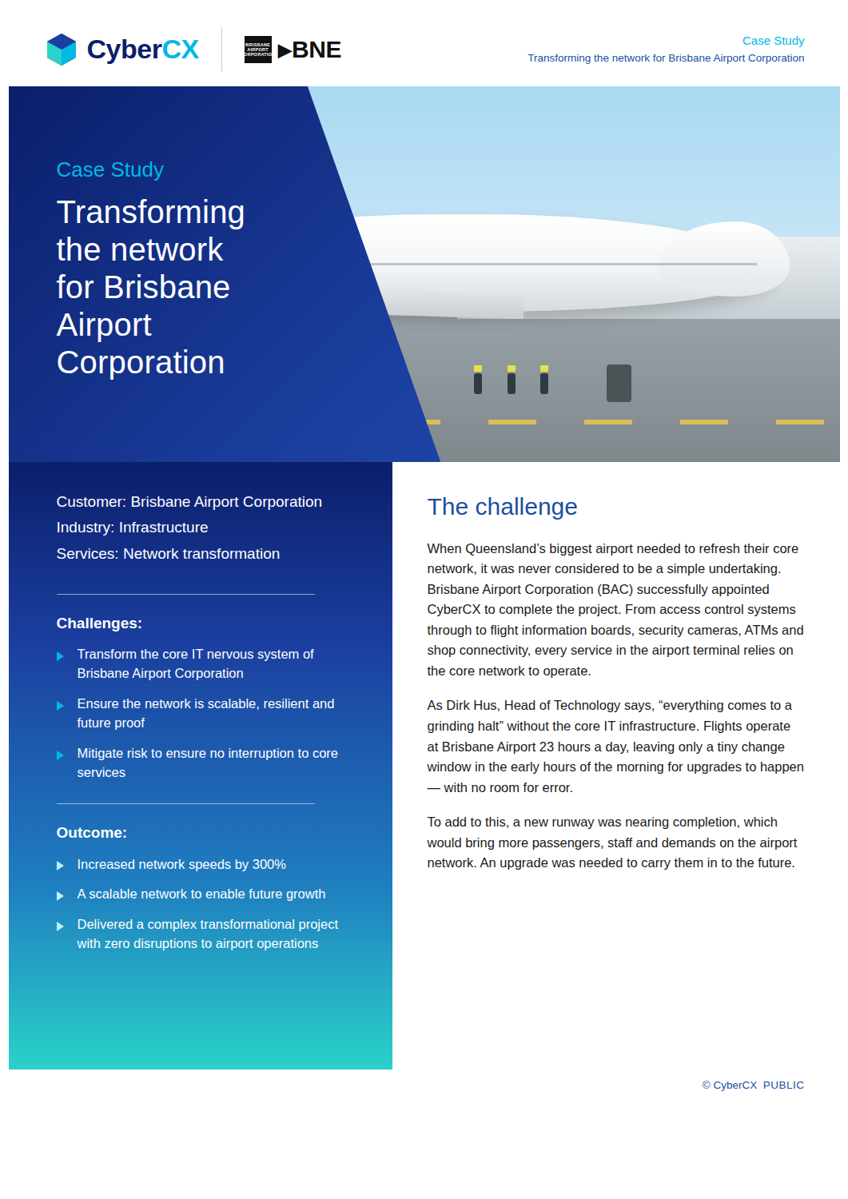Cyber CX
BRISBANE
AIRPORT
CORPORATION ▶BNE
Case Study
Transforming the network for Brisbane Airport Corporation
Case Study
Transforming
the network
for Brisbane
Airport
Corporation
Customer: Brisbane Airport Corporation
Industry: Infrastructure
Services: Network transformation
Challenges:
Transform the core IT nervous system of Brisbane Airport Corporation
Ensure the network is scalable, resilient and future proof
Mitigate risk to ensure no interruption to core services
Outcome:
Increased network speeds by 300%
A scalable network to enable future growth
Delivered a complex transformational project with zero disruptions to airport operations
The challenge
When Queensland’s biggest airport needed to refresh their core network, it was never considered to be a simple undertaking. Brisbane Airport Corporation (BAC) successfully appointed CyberCX to complete the project. From access control systems through to flight information boards, security cameras, ATMs and shop connectivity, every service in the airport terminal relies on the core network to operate.
As Dirk Hus, Head of Technology says, “everything comes to a grinding halt” without the core IT infrastructure. Flights operate at Brisbane Airport 23 hours a day, leaving only a tiny change window in the early hours of the morning for upgrades to happen — with no room for error.
To add to this, a new runway was nearing completion, which would bring more passengers, staff and demands on the airport network. An upgrade was needed to carry them in to the future.
© CyberCX PUBLIC